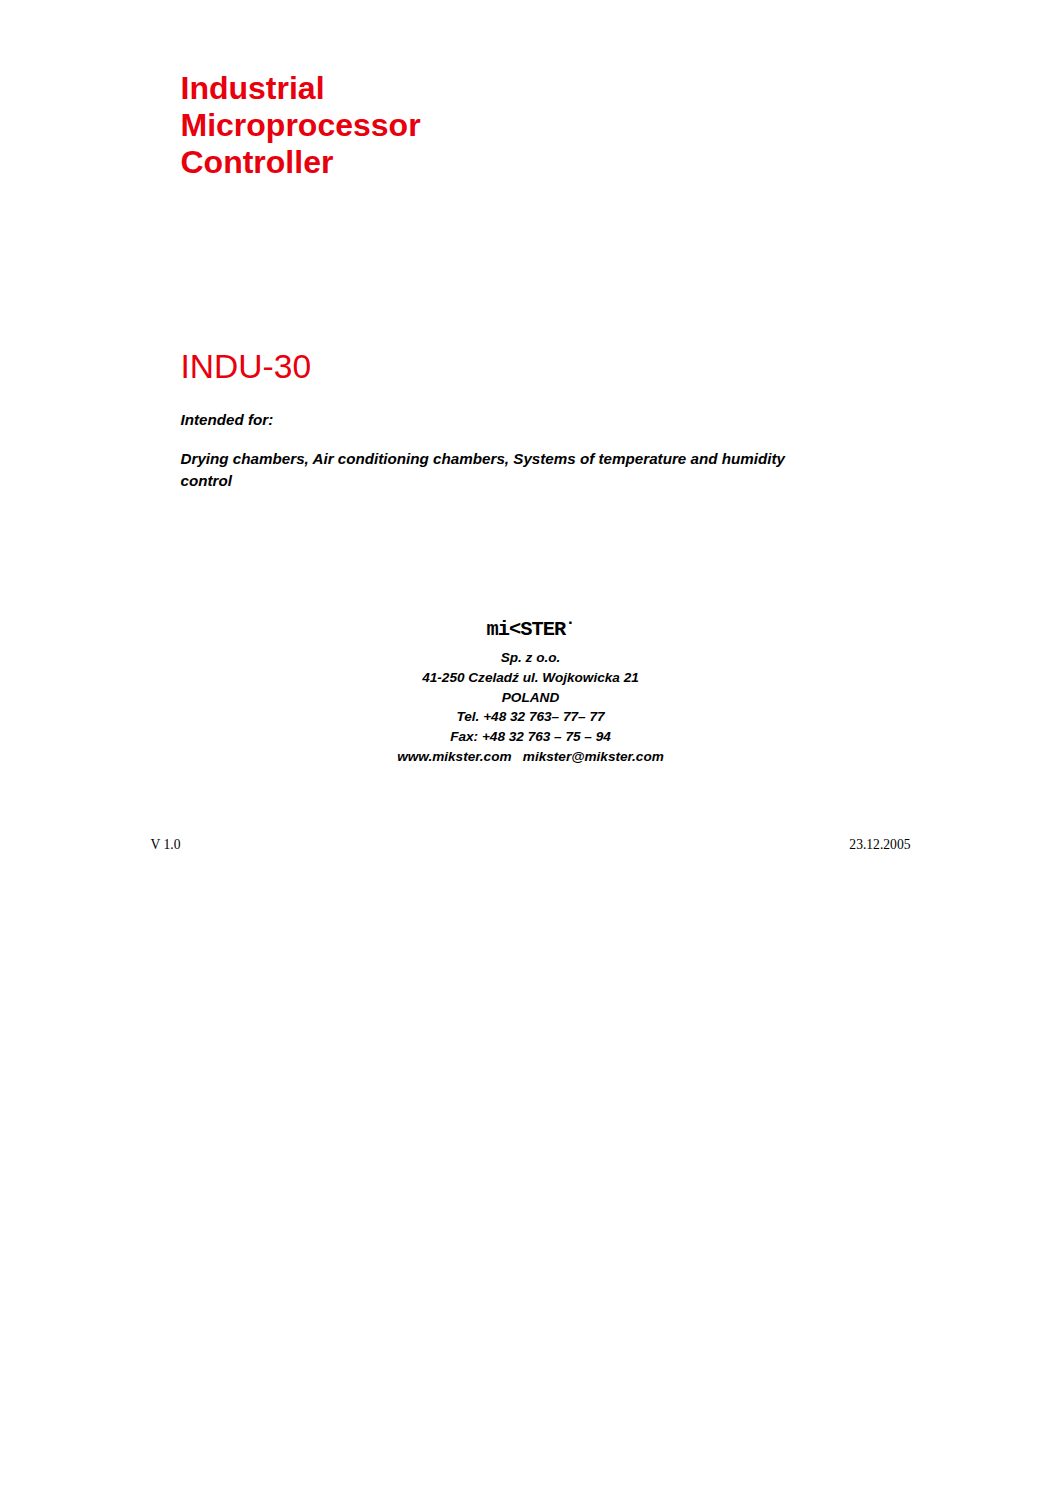Industrial
Microprocessor
Controller
INDU-30
Intended for:
Drying chambers, Air conditioning chambers, Systems of temperature and humidity control
mi<STER·
Sp. z o.o.
41-250 Czeladź ul. Wojkowicka 21
POLAND
Tel. +48 32 763– 77– 77
Fax: +48 32 763 – 75 – 94
www.mikster.com mikster@mikster.com
V 1.0 23.12.2005